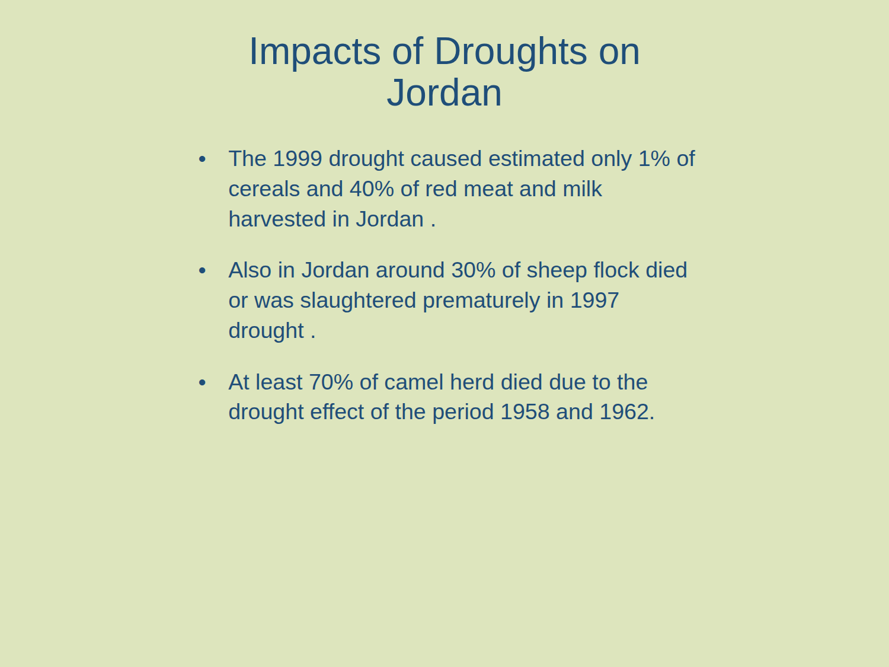Impacts of Droughts on Jordan
The 1999 drought caused estimated only 1% of cereals and 40% of red meat and milk harvested in Jordan .
Also in Jordan around 30% of sheep flock died or was slaughtered prematurely in 1997 drought .
At least 70% of camel herd died due to the drought effect of the period 1958 and 1962.